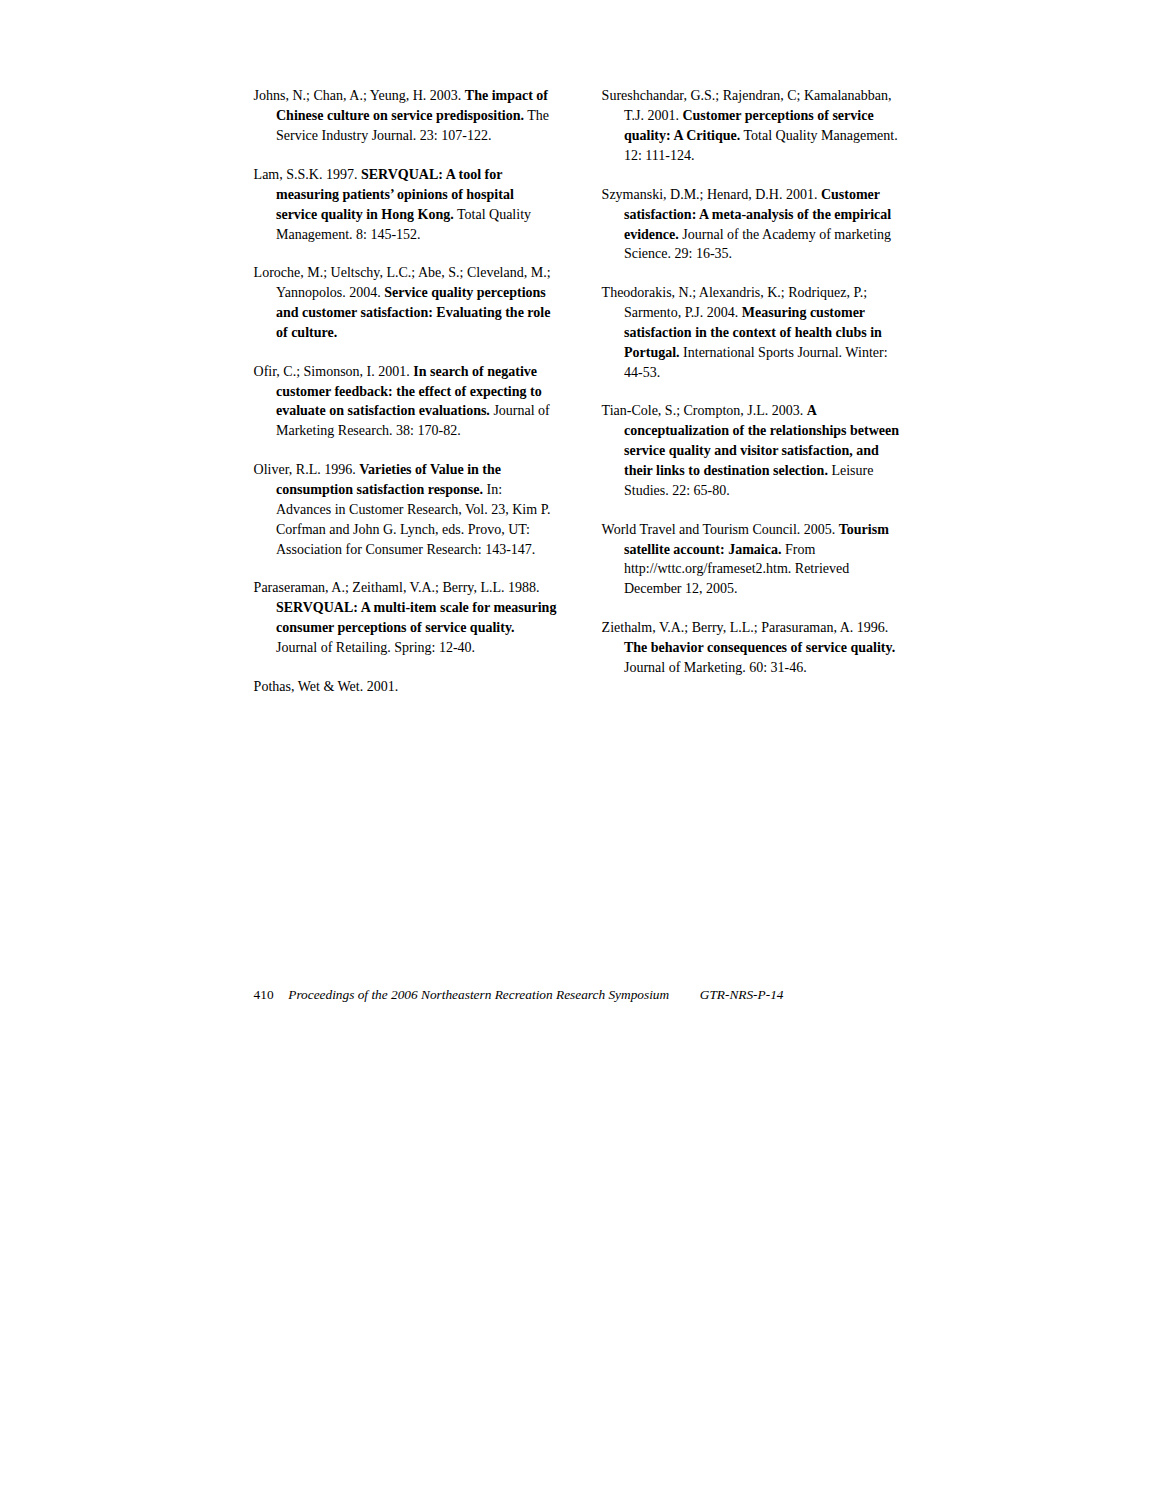Johns, N.; Chan, A.; Yeung, H. 2003. The impact of Chinese culture on service predisposition. The Service Industry Journal. 23: 107-122.
Lam, S.S.K. 1997. SERVQUAL: A tool for measuring patients’ opinions of hospital service quality in Hong Kong. Total Quality Management. 8: 145-152.
Loroche, M.; Ueltschy, L.C.; Abe, S.; Cleveland, M.; Yannopolos. 2004. Service quality perceptions and customer satisfaction: Evaluating the role of culture.
Ofir, C.; Simonson, I. 2001. In search of negative customer feedback: the effect of expecting to evaluate on satisfaction evaluations. Journal of Marketing Research. 38: 170-82.
Oliver, R.L. 1996. Varieties of Value in the consumption satisfaction response. In: Advances in Customer Research, Vol. 23, Kim P. Corfman and John G. Lynch, eds. Provo, UT: Association for Consumer Research: 143-147.
Paraseraman, A.; Zeithaml, V.A.; Berry, L.L. 1988. SERVQUAL: A multi-item scale for measuring consumer perceptions of service quality. Journal of Retailing. Spring: 12-40.
Pothas, Wet & Wet. 2001.
Sureshchandar, G.S.; Rajendran, C; Kamalanabban, T.J. 2001. Customer perceptions of service quality: A Critique. Total Quality Management. 12: 111-124.
Szymanski, D.M.; Henard, D.H. 2001. Customer satisfaction: A meta-analysis of the empirical evidence. Journal of the Academy of marketing Science. 29: 16-35.
Theodorakis, N.; Alexandris, K.; Rodriquez, P.; Sarmento, P.J. 2004. Measuring customer satisfaction in the context of health clubs in Portugal. International Sports Journal. Winter: 44-53.
Tian-Cole, S.; Crompton, J.L. 2003. A conceptualization of the relationships between service quality and visitor satisfaction, and their links to destination selection. Leisure Studies. 22: 65-80.
World Travel and Tourism Council. 2005. Tourism satellite account: Jamaica. From http://wttc.org/frameset2.htm. Retrieved December 12, 2005.
Ziethalm, V.A.; Berry, L.L.; Parasuraman, A. 1996. The behavior consequences of service quality. Journal of Marketing. 60: 31-46.
410 Proceedings of the 2006 Northeastern Recreation Research Symposium GTR-NRS-P-14